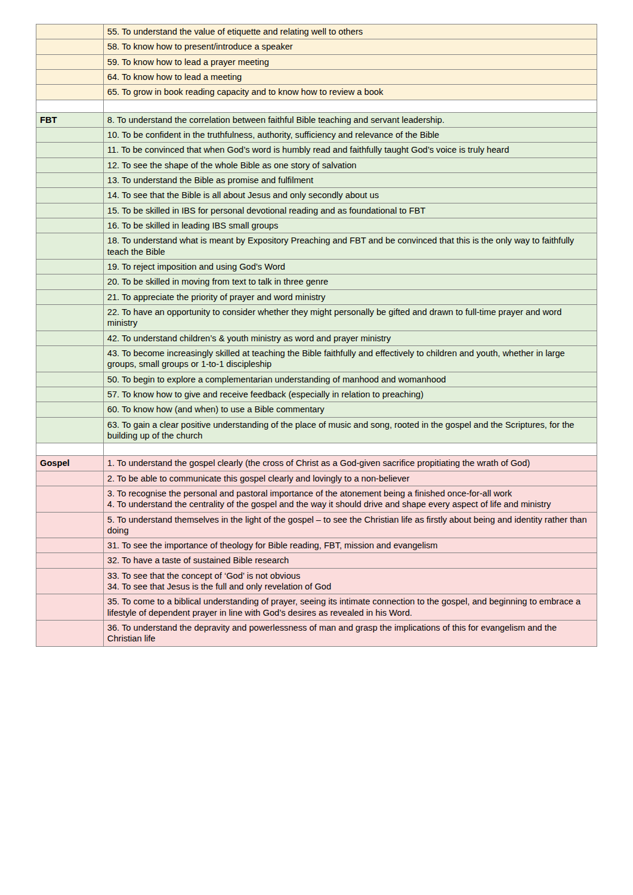| | 55. To understand the value of etiquette and relating well to others |
| | 58. To know how to present/introduce a speaker |
| | 59. To know how to lead a prayer meeting |
| | 64. To know how to lead a meeting |
| | 65. To grow in book reading capacity and to know how to review a book |
| FBT | 8. To understand the correlation between faithful Bible teaching and servant leadership. |
| | 10. To be confident in the truthfulness, authority, sufficiency and relevance of the Bible |
| | 11. To be convinced that when God’s word is humbly read and faithfully taught God’s voice is truly heard |
| | 12. To see the shape of the whole Bible as one story of salvation |
| | 13. To understand the Bible as promise and fulfilment |
| | 14. To see that the Bible is all about Jesus and only secondly about us |
| | 15. To be skilled in IBS for personal devotional reading and as foundational to FBT |
| | 16. To be skilled in leading IBS small groups |
| | 18. To understand what is meant by Expository Preaching and FBT and be convinced that this is the only way to faithfully teach the Bible |
| | 19. To reject imposition and using God’s Word |
| | 20. To be skilled in moving from text to talk in three genre |
| | 21. To appreciate the priority of prayer and word ministry |
| | 22. To have an opportunity to consider whether they might personally be gifted and drawn to full-time prayer and word ministry |
| | 42. To understand children’s & youth ministry as word and prayer ministry |
| | 43. To become increasingly skilled at teaching the Bible faithfully and effectively to children and youth, whether in large groups, small groups or 1-to-1 discipleship |
| | 50. To begin to explore a complementarian understanding of manhood and womanhood |
| | 57. To know how to give and receive feedback (especially in relation to preaching) |
| | 60. To know how (and when) to use a Bible commentary |
| | 63. To gain a clear positive understanding of the place of music and song, rooted in the gospel and the Scriptures, for the building up of the church |
| Gospel | 1. To understand the gospel clearly (the cross of Christ as a God-given sacrifice propitiating the wrath of God) |
| | 2. To be able to communicate this gospel clearly and lovingly to a non-believer |
| | 3. To recognise the personal and pastoral importance of the atonement being a finished once-for-all work 4. To understand the centrality of the gospel and the way it should drive and shape every aspect of life and ministry |
| | 5. To understand themselves in the light of the gospel – to see the Christian life as firstly about being and identity rather than doing |
| | 31. To see the importance of theology for Bible reading, FBT, mission and evangelism |
| | 32. To have a taste of sustained Bible research |
| | 33. To see that the concept of ‘God’ is not obvious 34. To see that Jesus is the full and only revelation of God |
| | 35. To come to a biblical understanding of prayer, seeing its intimate connection to the gospel, and beginning to embrace a lifestyle of dependent prayer in line with God’s desires as revealed in his Word. |
| | 36. To understand the depravity and powerlessness of man and grasp the implications of this for evangelism and the Christian life |